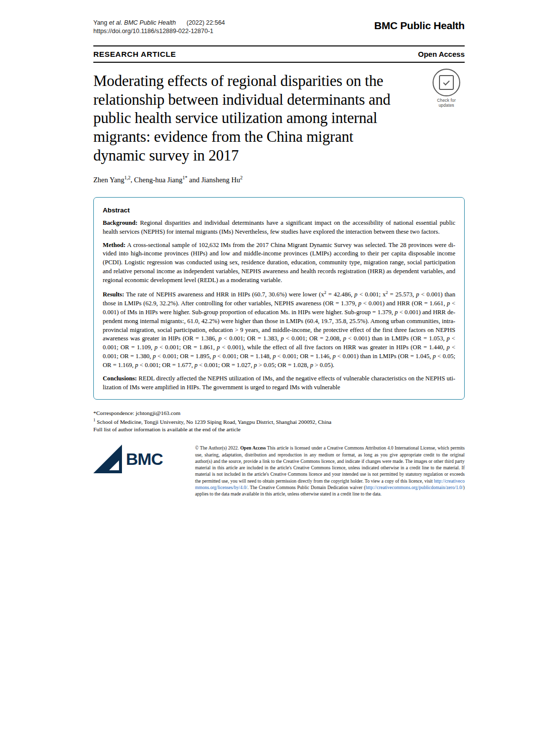Yang et al. BMC Public Health (2022) 22:564 https://doi.org/10.1186/s12889-022-12870-1
BMC Public Health
Research Article
Open Access
Check for
updates
Moderating effects of regional disparities on the relationship between individual determinants and public health service utilization among internal migrants: evidence from the China migrant dynamic survey in 2017
Zhen Yang1,2, Cheng-hua Jiang1* and Jiansheng Hu2
Abstract
Background: Regional disparities and individual determinants have a significant impact on the accessibility of national essential public health services (NEPHS) for internal migrants (IMs) Nevertheless, few studies have explored the interaction between these two factors.
Method: A cross-sectional sample of 102,632 IMs from the 2017 China Migrant Dynamic Survey was selected. The 28 provinces were divided into high-income provinces (HIPs) and low and middle-income provinces (LMIPs) according to their per capita disposable income (PCDI). Logistic regression was conducted using sex, residence duration, education, community type, migration range, social participation and relative personal income as independent variables, NEPHS awareness and health records registration (HRR) as dependent variables, and regional economic development level (REDL) as a moderating variable.
Results: The rate of NEPHS awareness and HRR in HIPs (60.7, 30.6%) were lower (x2 = 42.486, p < 0.001; x2 = 25.573, p < 0.001) than those in LMIPs (62.9, 32.2%). After controlling for other variables, NEPHS awareness (OR = 1.379, p < 0.001) and HRR (OR = 1.661, p < 0.001) of IMs in HIPs were higher. Sub-group proportion of education Ms. in HIPs were higher. Sub-group = 1.379, p < 0.001) and HRR dependent mong internal migrants:, 61.0, 42.2%) were higher than those in LMIPs (60.4, 19.7, 35.8, 25.5%). Among urban communities, intra-provincial migration, social participation, education > 9 years, and middle-income, the protective effect of the first three factors on NEPHS awareness was greater in HIPs (OR = 1.386, p < 0.001; OR = 1.383, p < 0.001; OR = 2.008, p < 0.001) than in LMIPs (OR = 1.053, p < 0.001; OR = 1.109, p < 0.001; OR = 1.861, p < 0.001), while the effect of all five factors on HRR was greater in HIPs (OR = 1.440, p < 0.001; OR = 1.380, p < 0.001; OR = 1.895, p < 0.001; OR = 1.148, p < 0.001; OR = 1.146, p < 0.001) than in LMIPs (OR = 1.045, p < 0.05; OR = 1.169, p < 0.001; OR = 1.677, p < 0.001; OR = 1.027, p > 0.05; OR = 1.028, p > 0.05).
Conclusions: REDL directly affected the NEPHS utilization of IMs, and the negative effects of vulnerable characteristics on the NEPHS utilization of IMs were amplified in HIPs. The government is urged to regard IMs with vulnerable
*Correspondence: jchtongji@163.com
1 School of Medicine, Tongji University, No 1239 Siping Road, Yangpu District, Shanghai 200092, China
Full list of author information is available at the end of the article
BMC
© The Author(s) 2022. Open Access This article is licensed under a Creative Commons Attribution 4.0 International License, which permits use, sharing, adaptation, distribution and reproduction in any medium or format, as long as you give appropriate credit to the original author(s) and the source, provide a link to the Creative Commons licence, and indicate if changes were made. The images or other third party material in this article are included in the article's Creative Commons licence, unless indicated otherwise in a credit line to the material. If material is not included in the article's Creative Commons licence and your intended use is not permitted by statutory regulation or exceeds the permitted use, you will need to obtain permission directly from the copyright holder. To view a copy of this licence, visit http://creativecommons.org/licenses/by/4.0/. The Creative Commons Public Domain Dedication waiver (http://creativecommons.org/publicdomain/zero/1.0/) applies to the data made available in this article, unless otherwise stated in a credit line to the data.